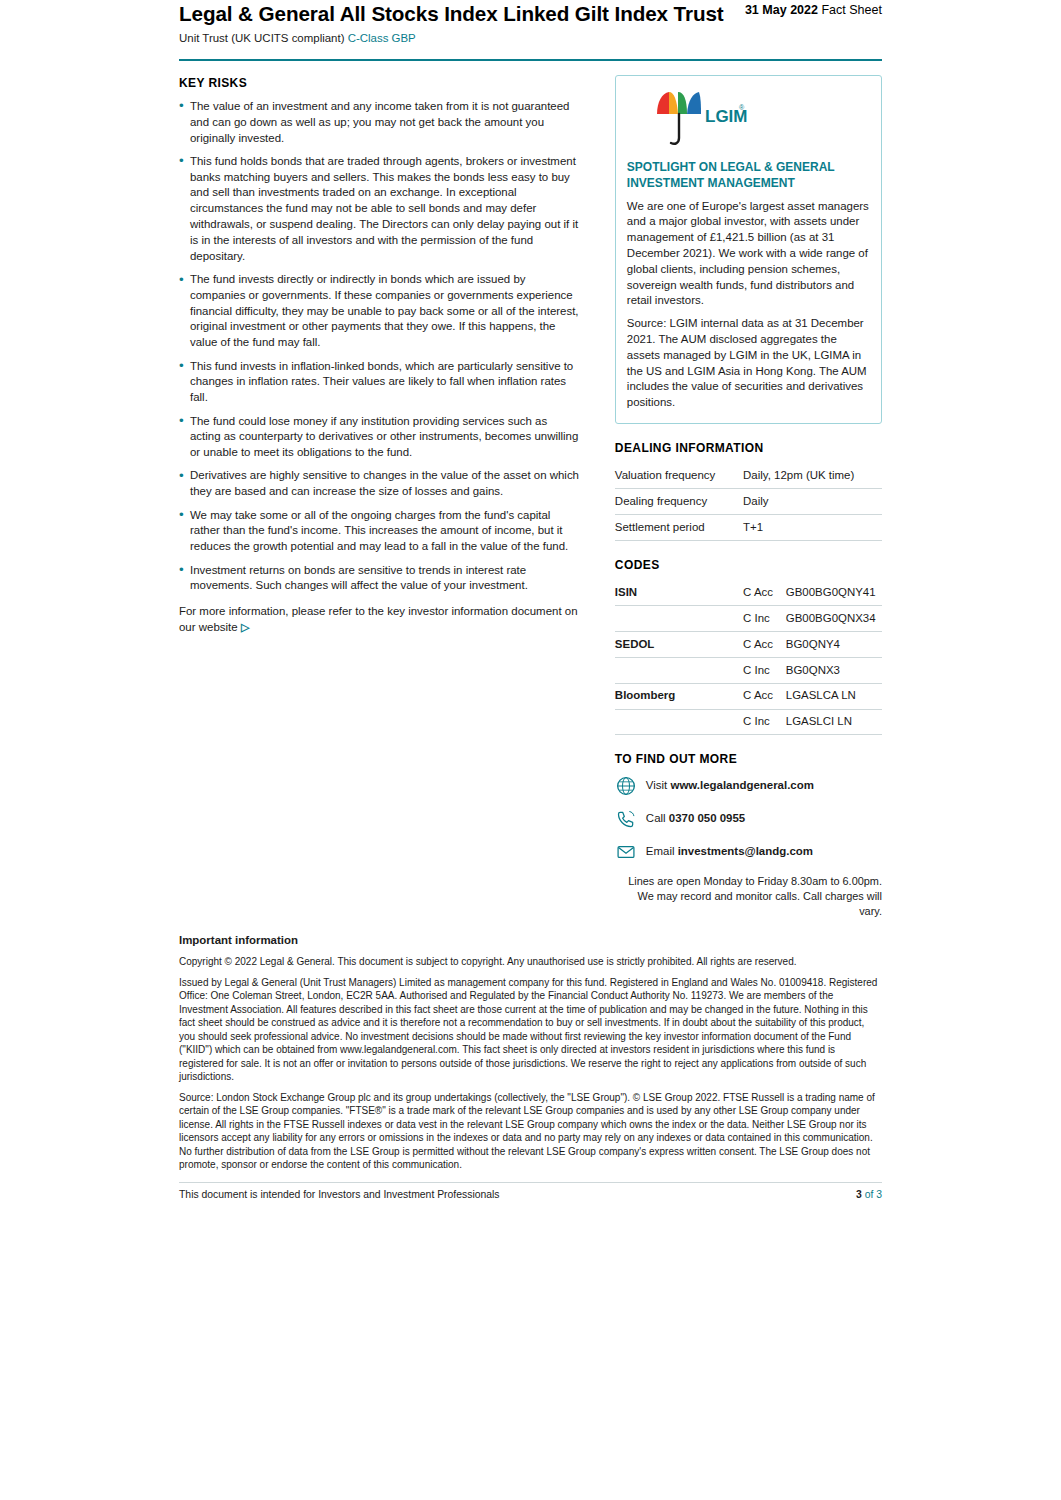Legal & General All Stocks Index Linked Gilt Index Trust
Unit Trust (UK UCITS compliant) C-Class GBP
31 May 2022 Fact Sheet
KEY RISKS
The value of an investment and any income taken from it is not guaranteed and can go down as well as up; you may not get back the amount you originally invested.
This fund holds bonds that are traded through agents, brokers or investment banks matching buyers and sellers. This makes the bonds less easy to buy and sell than investments traded on an exchange. In exceptional circumstances the fund may not be able to sell bonds and may defer withdrawals, or suspend dealing. The Directors can only delay paying out if it is in the interests of all investors and with the permission of the fund depositary.
The fund invests directly or indirectly in bonds which are issued by companies or governments. If these companies or governments experience financial difficulty, they may be unable to pay back some or all of the interest, original investment or other payments that they owe. If this happens, the value of the fund may fall.
This fund invests in inflation-linked bonds, which are particularly sensitive to changes in inflation rates. Their values are likely to fall when inflation rates fall.
The fund could lose money if any institution providing services such as acting as counterparty to derivatives or other instruments, becomes unwilling or unable to meet its obligations to the fund.
Derivatives are highly sensitive to changes in the value of the asset on which they are based and can increase the size of losses and gains.
We may take some or all of the ongoing charges from the fund's capital rather than the fund's income. This increases the amount of income, but it reduces the growth potential and may lead to a fall in the value of the fund.
Investment returns on bonds are sensitive to trends in interest rate movements. Such changes will affect the value of your investment.
For more information, please refer to the key investor information document on our website ▷
LGIM ®
SPOTLIGHT ON LEGAL & GENERAL
INVESTMENT MANAGEMENT
We are one of Europe's largest asset managers and a major global investor, with assets under management of £1,421.5 billion (as at 31 December 2021). We work with a wide range of global clients, including pension schemes, sovereign wealth funds, fund distributors and retail investors.
Source: LGIM internal data as at 31 December 2021. The AUM disclosed aggregates the assets managed by LGIM in the UK, LGIMA in the US and LGIM Asia in Hong Kong. The AUM includes the value of securities and derivatives positions.
DEALING INFORMATION
| Valuation frequency | Daily, 12pm (UK time) |
| Dealing frequency | Daily |
| Settlement period | T+1 |
CODES
| ISIN | C Acc | GB00BG0QNY41 |
| | C Inc | GB00BG0QNX34 |
| SEDOL | C Acc | BG0QNY4 |
| | C Inc | BG0QNX3 |
| Bloomberg | C Acc | LGASLCA LN |
| | C Inc | LGASLCI LN |
TO FIND OUT MORE
Visit www.legalandgeneral.com
Call 0370 050 0955
Email investments@landg.com
Lines are open Monday to Friday 8.30am to 6.00pm.
We may record and monitor calls. Call charges will vary.
Important information
Copyright © 2022 Legal & General. This document is subject to copyright. Any unauthorised use is strictly prohibited. All rights are reserved.
Issued by Legal & General (Unit Trust Managers) Limited as management company for this fund. Registered in England and Wales No. 01009418. Registered Office: One Coleman Street, London, EC2R 5AA. Authorised and Regulated by the Financial Conduct Authority No. 119273. We are members of the Investment Association. All features described in this fact sheet are those current at the time of publication and may be changed in the future. Nothing in this fact sheet should be construed as advice and it is therefore not a recommendation to buy or sell investments. If in doubt about the suitability of this product, you should seek professional advice. No investment decisions should be made without first reviewing the key investor information document of the Fund ("KIID") which can be obtained from www.legalandgeneral.com. This fact sheet is only directed at investors resident in jurisdictions where this fund is registered for sale. It is not an offer or invitation to persons outside of those jurisdictions. We reserve the right to reject any applications from outside of such jurisdictions.
Source: London Stock Exchange Group plc and its group undertakings (collectively, the "LSE Group"). © LSE Group 2022. FTSE Russell is a trading name of certain of the LSE Group companies. "FTSE®" is a trade mark of the relevant LSE Group companies and is used by any other LSE Group company under license. All rights in the FTSE Russell indexes or data vest in the relevant LSE Group company which owns the index or the data. Neither LSE Group nor its licensors accept any liability for any errors or omissions in the indexes or data and no party may rely on any indexes or data contained in this communication. No further distribution of data from the LSE Group is permitted without the relevant LSE Group company's express written consent. The LSE Group does not promote, sponsor or endorse the content of this communication.
This document is intended for Investors and Investment Professionals
3 of 3